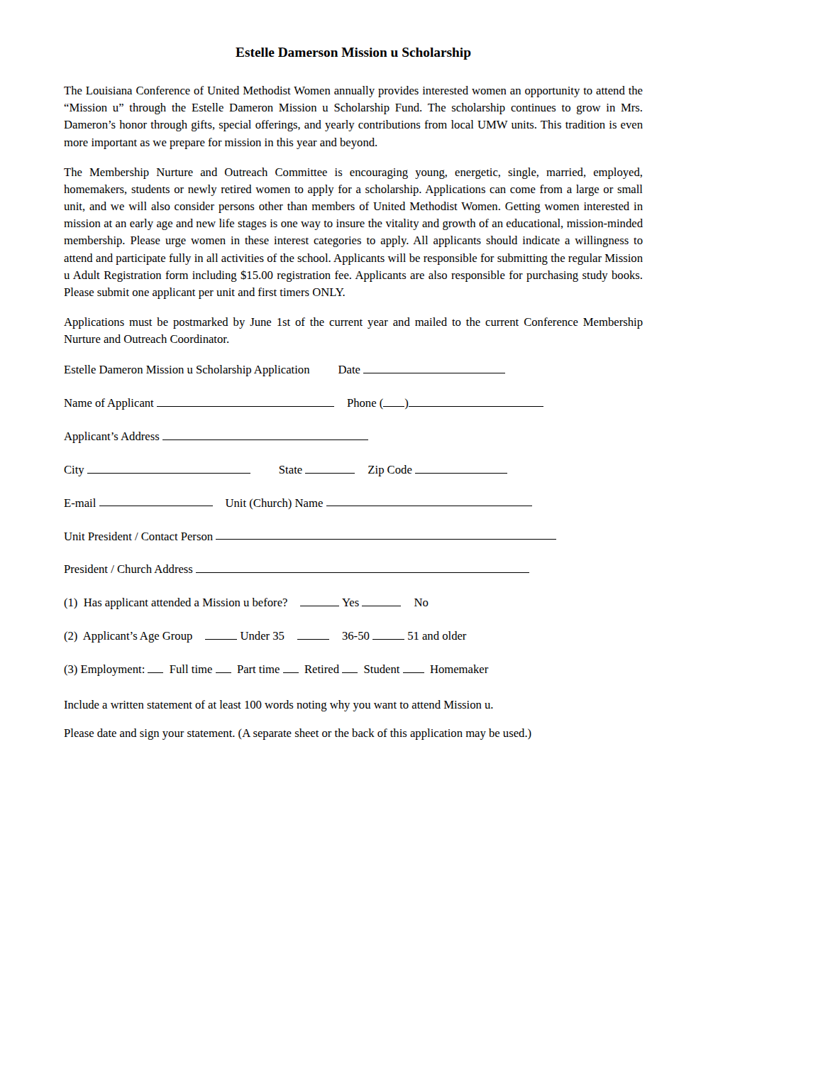Estelle Damerson Mission u Scholarship
The Louisiana Conference of United Methodist Women annually provides interested women an opportunity to attend the “Mission u” through the Estelle Dameron Mission u Scholarship Fund. The scholarship continues to grow in Mrs. Dameron’s honor through gifts, special offerings, and yearly contributions from local UMW units. This tradition is even more important as we prepare for mission in this year and beyond.
The Membership Nurture and Outreach Committee is encouraging young, energetic, single, married, employed, homemakers, students or newly retired women to apply for a scholarship. Applications can come from a large or small unit, and we will also consider persons other than members of United Methodist Women. Getting women interested in mission at an early age and new life stages is one way to insure the vitality and growth of an educational, mission-minded membership. Please urge women in these interest categories to apply. All applicants should indicate a willingness to attend and participate fully in all activities of the school. Applicants will be responsible for submitting the regular Mission u Adult Registration form including $15.00 registration fee. Applicants are also responsible for purchasing study books. Please submit one applicant per unit and first timers ONLY.
Applications must be postmarked by June 1st of the current year and mailed to the current Conference Membership Nurture and Outreach Coordinator.
Estelle Dameron Mission u Scholarship Application Date
Name of Applicant Phone ( )
Applicant’s Address
City State Zip Code
E-mail Unit (Church) Name
Unit President / Contact Person
President / Church Address
(1) Has applicant attended a Mission u before? Yes No
(2) Applicant’s Age Group Under 35 36-50 51 and older
(3) Employment: Full time Part time Retired Student Homemaker
Include a written statement of at least 100 words noting why you want to attend Mission u.
Please date and sign your statement. (A separate sheet or the back of this application may be used.)